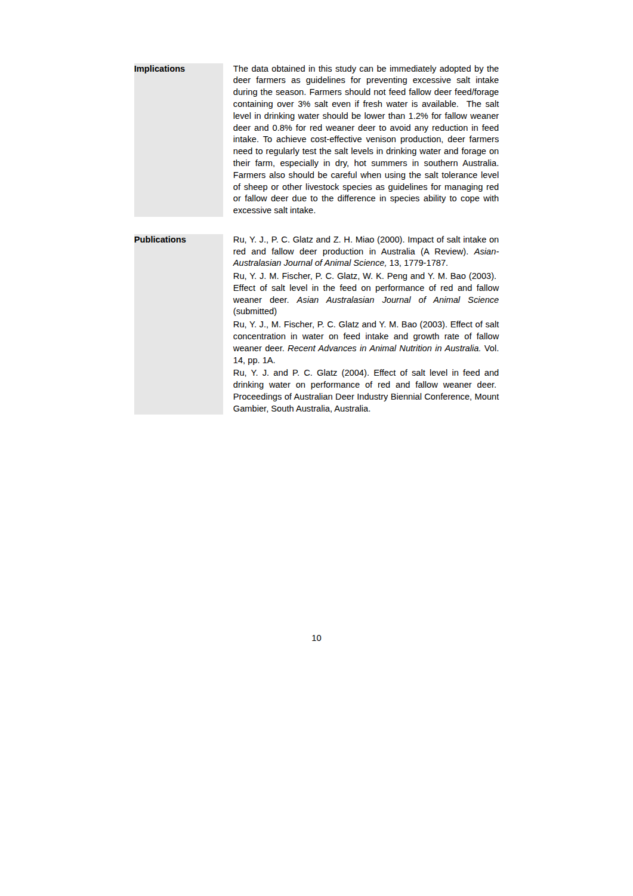| Implications | | The data obtained in this study can be immediately adopted by the deer farmers as guidelines for preventing excessive salt intake during the season. Farmers should not feed fallow deer feed/forage containing over 3% salt even if fresh water is available. The salt level in drinking water should be lower than 1.2% for fallow weaner deer and 0.8% for red weaner deer to avoid any reduction in feed intake. To achieve cost-effective venison production, deer farmers need to regularly test the salt levels in drinking water and forage on their farm, especially in dry, hot summers in southern Australia. Farmers also should be careful when using the salt tolerance level of sheep or other livestock species as guidelines for managing red or fallow deer due to the difference in species ability to cope with excessive salt intake. |
| Publications | | Ru, Y. J., P. C. Glatz and Z. H. Miao (2000). Impact of salt intake on red and fallow deer production in Australia (A Review). Asian-Australasian Journal of Animal Science, 13, 1779-1787. Ru, Y. J. M. Fischer, P. C. Glatz, W. K. Peng and Y. M. Bao (2003). Effect of salt level in the feed on performance of red and fallow weaner deer. Asian Australasian Journal of Animal Science (submitted) Ru, Y. J., M. Fischer, P. C. Glatz and Y. M. Bao (2003). Effect of salt concentration in water on feed intake and growth rate of fallow weaner deer. Recent Advances in Animal Nutrition in Australia. Vol. 14, pp. 1A. Ru, Y. J. and P. C. Glatz (2004). Effect of salt level in feed and drinking water on performance of red and fallow weaner deer. Proceedings of Australian Deer Industry Biennial Conference, Mount Gambier, South Australia, Australia. |
10